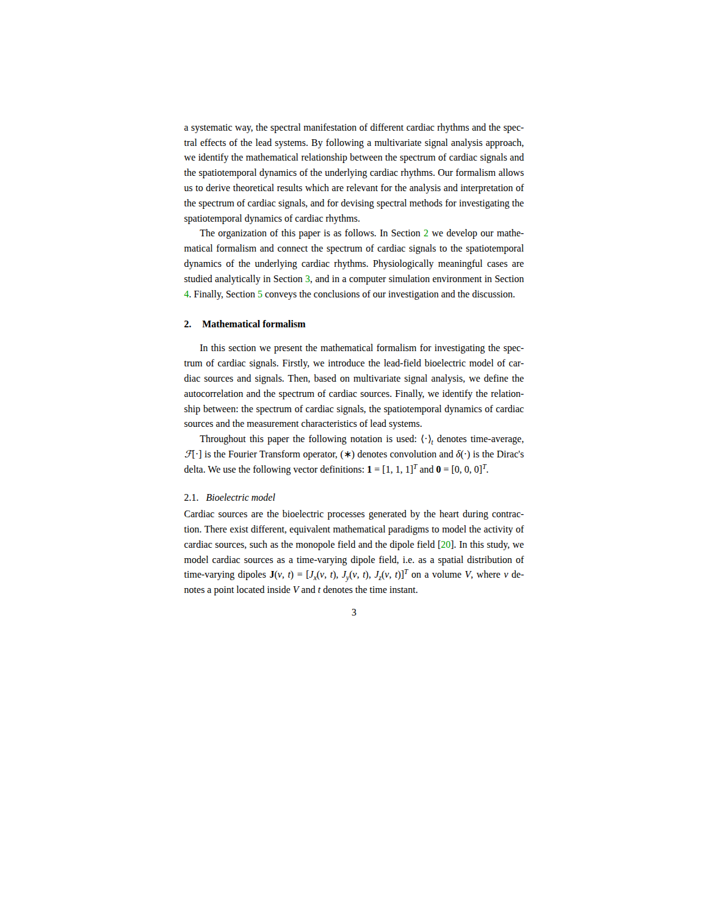a systematic way, the spectral manifestation of different cardiac rhythms and the spectral effects of the lead systems. By following a multivariate signal analysis approach, we identify the mathematical relationship between the spectrum of cardiac signals and the spatiotemporal dynamics of the underlying cardiac rhythms. Our formalism allows us to derive theoretical results which are relevant for the analysis and interpretation of the spectrum of cardiac signals, and for devising spectral methods for investigating the spatiotemporal dynamics of cardiac rhythms.
The organization of this paper is as follows. In Section 2 we develop our mathematical formalism and connect the spectrum of cardiac signals to the spatiotemporal dynamics of the underlying cardiac rhythms. Physiologically meaningful cases are studied analytically in Section 3, and in a computer simulation environment in Section 4. Finally, Section 5 conveys the conclusions of our investigation and the discussion.
2. Mathematical formalism
In this section we present the mathematical formalism for investigating the spectrum of cardiac signals. Firstly, we introduce the lead-field bioelectric model of cardiac sources and signals. Then, based on multivariate signal analysis, we define the autocorrelation and the spectrum of cardiac sources. Finally, we identify the relationship between: the spectrum of cardiac signals, the spatiotemporal dynamics of cardiac sources and the measurement characteristics of lead systems.
Throughout this paper the following notation is used: ⟨·⟩t denotes time-average, ℱ[·] is the Fourier Transform operator, (∗) denotes convolution and δ(·) is the Dirac's delta. We use the following vector definitions: 1 = [1, 1, 1]T and 0 = [0, 0, 0]T.
2.1. Bioelectric model
Cardiac sources are the bioelectric processes generated by the heart during contraction. There exist different, equivalent mathematical paradigms to model the activity of cardiac sources, such as the monopole field and the dipole field [20]. In this study, we model cardiac sources as a time-varying dipole field, i.e. as a spatial distribution of time-varying dipoles J(v, t) = [Jx(v, t), Jy(v, t), Jz(v, t)]T on a volume V, where v denotes a point located inside V and t denotes the time instant.
3